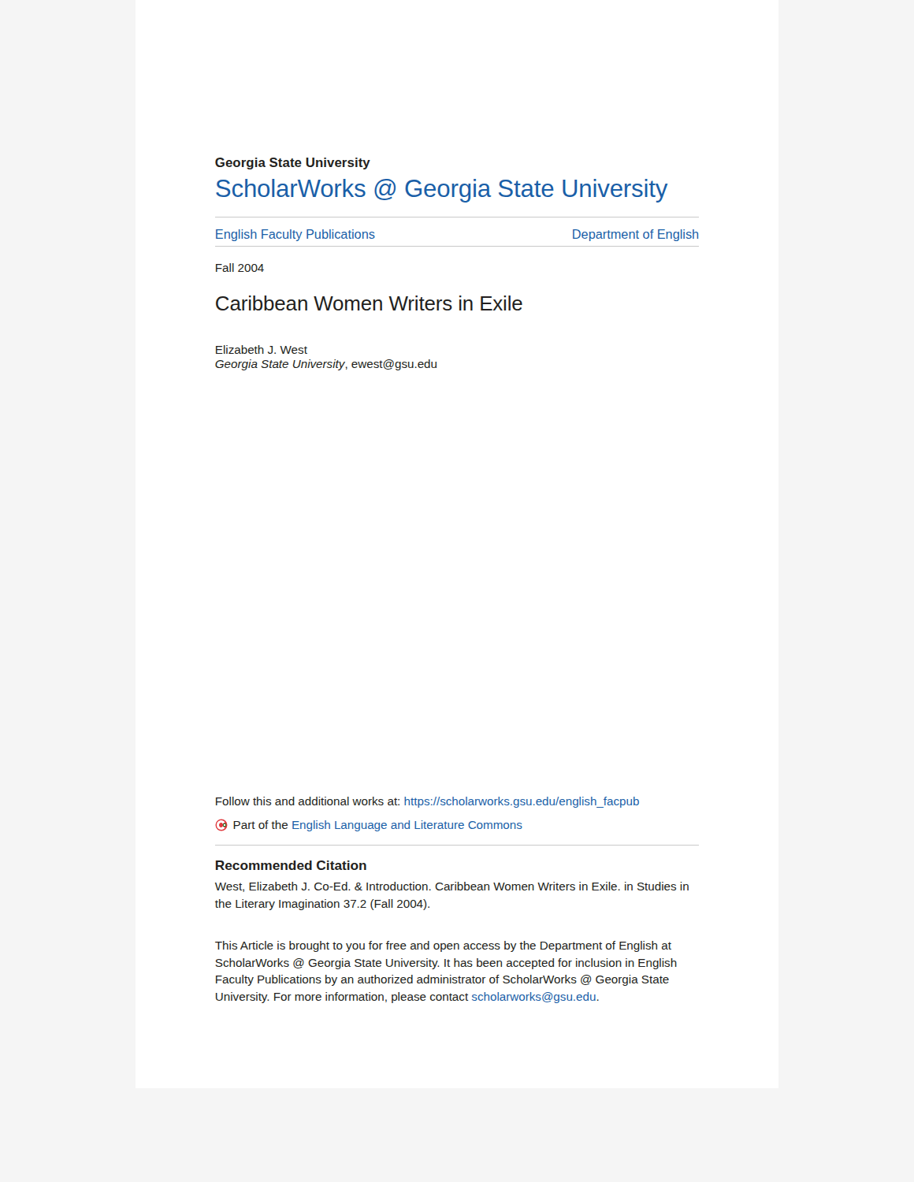Georgia State University
ScholarWorks @ Georgia State University
English Faculty Publications Department of English
Fall 2004
Caribbean Women Writers in Exile
Elizabeth J. West
Georgia State University, ewest@gsu.edu
Follow this and additional works at: https://scholarworks.gsu.edu/english_facpub
Part of the English Language and Literature Commons
Recommended Citation
West, Elizabeth J. Co-Ed. & Introduction. Caribbean Women Writers in Exile. in Studies in the Literary Imagination 37.2 (Fall 2004).
This Article is brought to you for free and open access by the Department of English at ScholarWorks @ Georgia State University. It has been accepted for inclusion in English Faculty Publications by an authorized administrator of ScholarWorks @ Georgia State University. For more information, please contact scholarworks@gsu.edu.